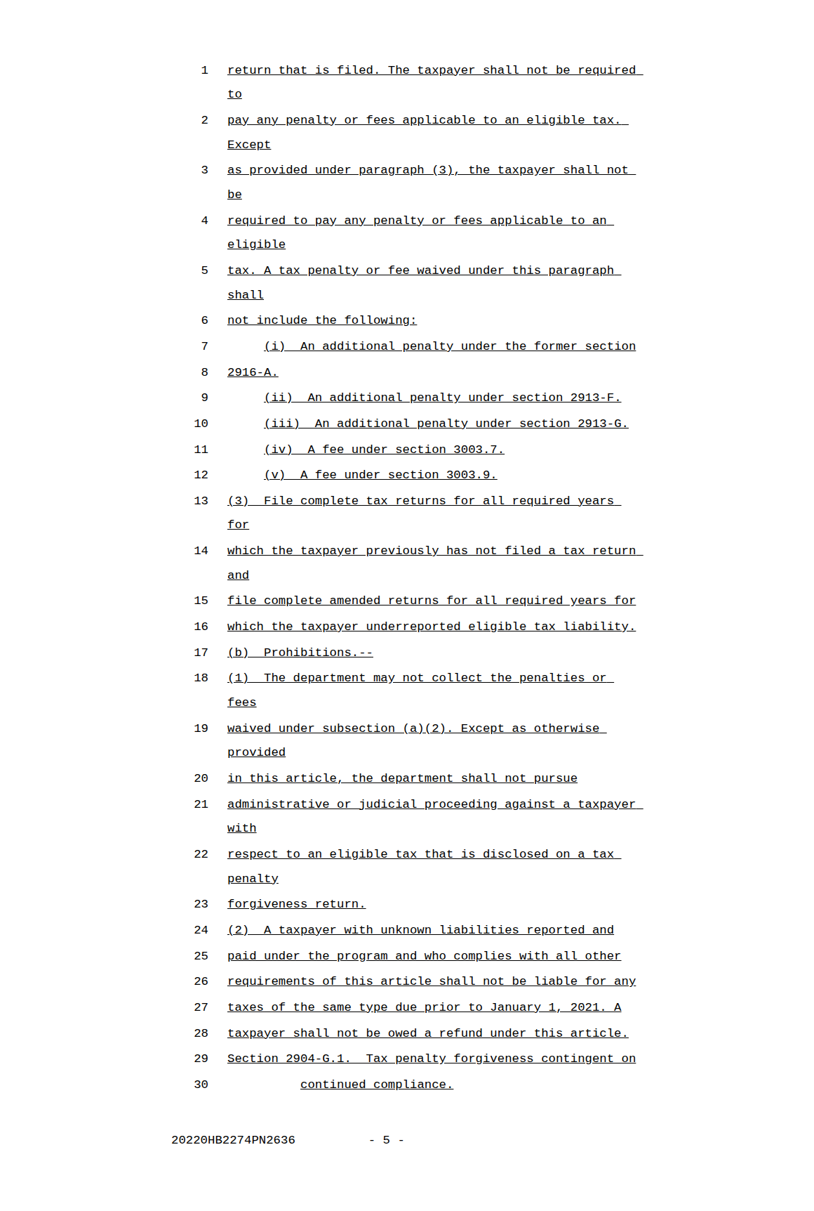| 1 | return that is filed. The taxpayer shall not be required to |
| 2 | pay any penalty or fees applicable to an eligible tax. Except |
| 3 | as provided under paragraph (3), the taxpayer shall not be |
| 4 | required to pay any penalty or fees applicable to an eligible |
| 5 | tax. A tax penalty or fee waived under this paragraph shall |
| 6 | not include the following: |
| 7 | (i) An additional penalty under the former section |
| 8 | 2916-A. |
| 9 | (ii) An additional penalty under section 2913-F. |
| 10 | (iii) An additional penalty under section 2913-G. |
| 11 | (iv) A fee under section 3003.7. |
| 12 | (v) A fee under section 3003.9. |
| 13 | (3) File complete tax returns for all required years for |
| 14 | which the taxpayer previously has not filed a tax return and |
| 15 | file complete amended returns for all required years for |
| 16 | which the taxpayer underreported eligible tax liability. |
| 17 | (b) Prohibitions.-- |
| 18 | (1) The department may not collect the penalties or fees |
| 19 | waived under subsection (a)(2). Except as otherwise provided |
| 20 | in this article, the department shall not pursue |
| 21 | administrative or judicial proceeding against a taxpayer with |
| 22 | respect to an eligible tax that is disclosed on a tax penalty |
| 23 | forgiveness return. |
| 24 | (2) A taxpayer with unknown liabilities reported and |
| 25 | paid under the program and who complies with all other |
| 26 | requirements of this article shall not be liable for any |
| 27 | taxes of the same type due prior to January 1, 2021. A |
| 28 | taxpayer shall not be owed a refund under this article. |
| 29 | Section 2904-G.1. Tax penalty forgiveness contingent on |
| 30 | continued compliance. |
20220HB2274PN2636 - 5 -